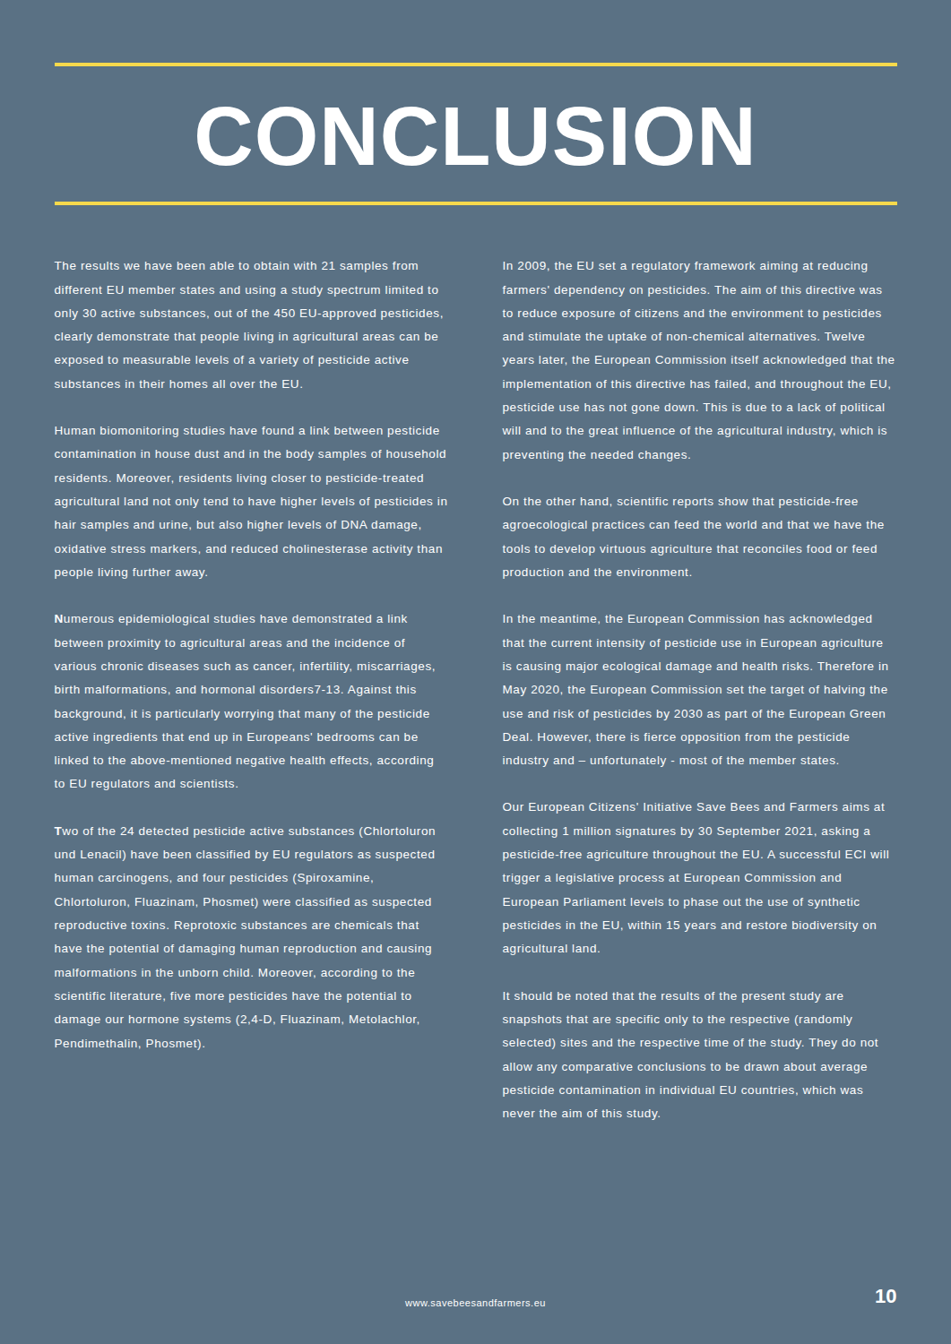Conclusion
The results we have been able to obtain with 21 samples from different EU member states and using a study spectrum limited to only 30 active substances, out of the 450 EU-approved pesticides, clearly demonstrate that people living in agricultural areas can be exposed to measurable levels of a variety of pesticide active substances in their homes all over the EU.
Human biomonitoring studies have found a link between pesticide contamination in house dust and in the body samples of household residents. Moreover, residents living closer to pesticide-treated agricultural land not only tend to have higher levels of pesticides in hair samples and urine, but also higher levels of DNA damage, oxidative stress markers, and reduced cholinesterase activity than people living further away.
Numerous epidemiological studies have demonstrated a link between proximity to agricultural areas and the incidence of various chronic diseases such as cancer, infertility, miscarriages, birth malformations, and hormonal disorders7-13. Against this background, it is particularly worrying that many of the pesticide active ingredients that end up in Europeans' bedrooms can be linked to the above-mentioned negative health effects, according to EU regulators and scientists.
Two of the 24 detected pesticide active substances (Chlortoluron und Lenacil) have been classified by EU regulators as suspected human carcinogens, and four pesticides (Spiroxamine, Chlortoluron, Fluazinam, Phosmet) were classified as suspected reproductive toxins. Reprotoxic substances are chemicals that have the potential of damaging human reproduction and causing malformations in the unborn child. Moreover, according to the scientific literature, five more pesticides have the potential to damage our hormone systems (2,4-D, Fluazinam, Metolachlor, Pendimethalin, Phosmet).
In 2009, the EU set a regulatory framework aiming at reducing farmers' dependency on pesticides. The aim of this directive was to reduce exposure of citizens and the environment to pesticides and stimulate the uptake of non-chemical alternatives. Twelve years later, the European Commission itself acknowledged that the implementation of this directive has failed, and throughout the EU, pesticide use has not gone down. This is due to a lack of political will and to the great influence of the agricultural industry, which is preventing the needed changes.
On the other hand, scientific reports show that pesticide-free agroecological practices can feed the world and that we have the tools to develop virtuous agriculture that reconciles food or feed production and the environment.
In the meantime, the European Commission has acknowledged that the current intensity of pesticide use in European agriculture is causing major ecological damage and health risks. Therefore in May 2020, the European Commission set the target of halving the use and risk of pesticides by 2030 as part of the European Green Deal. However, there is fierce opposition from the pesticide industry and – unfortunately - most of the member states.
Our European Citizens' Initiative Save Bees and Farmers aims at collecting 1 million signatures by 30 September 2021, asking a pesticide-free agriculture throughout the EU. A successful ECI will trigger a legislative process at European Commission and European Parliament levels to phase out the use of synthetic pesticides in the EU, within 15 years and restore biodiversity on agricultural land.
It should be noted that the results of the present study are snapshots that are specific only to the respective (randomly selected) sites and the respective time of the study. They do not allow any comparative conclusions to be drawn about average pesticide contamination in individual EU countries, which was never the aim of this study.
www.savebeesandfarmers.eu 10